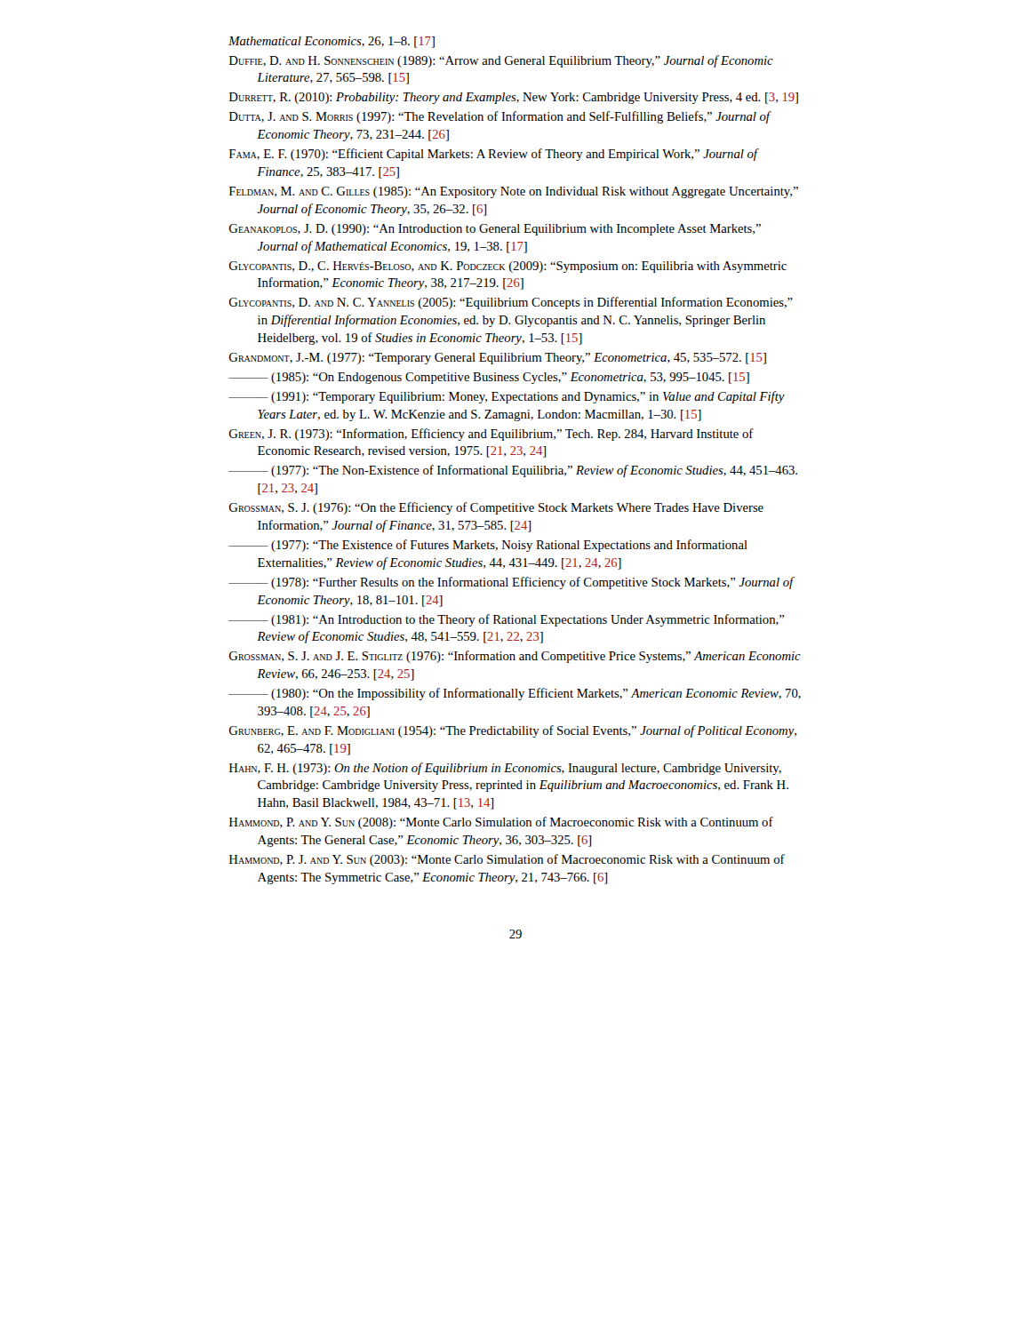Mathematical Economics, 26, 1–8. [17]
Duffie, D. and H. Sonnenschein (1989): “Arrow and General Equilibrium Theory,” Journal of Economic Literature, 27, 565–598. [15]
Durrett, R. (2010): Probability: Theory and Examples, New York: Cambridge University Press, 4 ed. [3, 19]
Dutta, J. and S. Morris (1997): “The Revelation of Information and Self-Fulfilling Beliefs,” Journal of Economic Theory, 73, 231–244. [26]
Fama, E. F. (1970): “Efficient Capital Markets: A Review of Theory and Empirical Work,” Journal of Finance, 25, 383–417. [25]
Feldman, M. and C. Gilles (1985): “An Expository Note on Individual Risk without Aggregate Uncertainty,” Journal of Economic Theory, 35, 26–32. [6]
Geanakoplos, J. D. (1990): “An Introduction to General Equilibrium with Incomplete Asset Markets,” Journal of Mathematical Economics, 19, 1–38. [17]
Glycopantis, D., C. Hervés-Beloso, and K. Podczeck (2009): “Symposium on: Equilibria with Asymmetric Information,” Economic Theory, 38, 217–219. [26]
Glycopantis, D. and N. C. Yannelis (2005): “Equilibrium Concepts in Differential Information Economies,” in Differential Information Economies, ed. by D. Glycopantis and N. C. Yannelis, Springer Berlin Heidelberg, vol. 19 of Studies in Economic Theory, 1–53. [15]
Grandmont, J.-M. (1977): “Temporary General Equilibrium Theory,” Econometrica, 45, 535–572. [15]
——— (1985): “On Endogenous Competitive Business Cycles,” Econometrica, 53, 995–1045. [15]
——— (1991): “Temporary Equilibrium: Money, Expectations and Dynamics,” in Value and Capital Fifty Years Later, ed. by L. W. McKenzie and S. Zamagni, London: Macmillan, 1–30. [15]
Green, J. R. (1973): “Information, Efficiency and Equilibrium,” Tech. Rep. 284, Harvard Institute of Economic Research, revised version, 1975. [21, 23, 24]
——— (1977): “The Non-Existence of Informational Equilibria,” Review of Economic Studies, 44, 451–463. [21, 23, 24]
Grossman, S. J. (1976): “On the Efficiency of Competitive Stock Markets Where Trades Have Diverse Information,” Journal of Finance, 31, 573–585. [24]
——— (1977): “The Existence of Futures Markets, Noisy Rational Expectations and Informational Externalities,” Review of Economic Studies, 44, 431–449. [21, 24, 26]
——— (1978): “Further Results on the Informational Efficiency of Competitive Stock Markets,” Journal of Economic Theory, 18, 81–101. [24]
——— (1981): “An Introduction to the Theory of Rational Expectations Under Asymmetric Information,” Review of Economic Studies, 48, 541–559. [21, 22, 23]
Grossman, S. J. and J. E. Stiglitz (1976): “Information and Competitive Price Systems,” American Economic Review, 66, 246–253. [24, 25]
——— (1980): “On the Impossibility of Informationally Efficient Markets,” American Economic Review, 70, 393–408. [24, 25, 26]
Grunberg, E. and F. Modigliani (1954): “The Predictability of Social Events,” Journal of Political Economy, 62, 465–478. [19]
Hahn, F. H. (1973): On the Notion of Equilibrium in Economics, Inaugural lecture, Cambridge University, Cambridge: Cambridge University Press, reprinted in Equilibrium and Macroeconomics, ed. Frank H. Hahn, Basil Blackwell, 1984, 43–71. [13, 14]
Hammond, P. and Y. Sun (2008): “Monte Carlo Simulation of Macroeconomic Risk with a Continuum of Agents: The General Case,” Economic Theory, 36, 303–325. [6]
Hammond, P. J. and Y. Sun (2003): “Monte Carlo Simulation of Macroeconomic Risk with a Continuum of Agents: The Symmetric Case,” Economic Theory, 21, 743–766. [6]
29